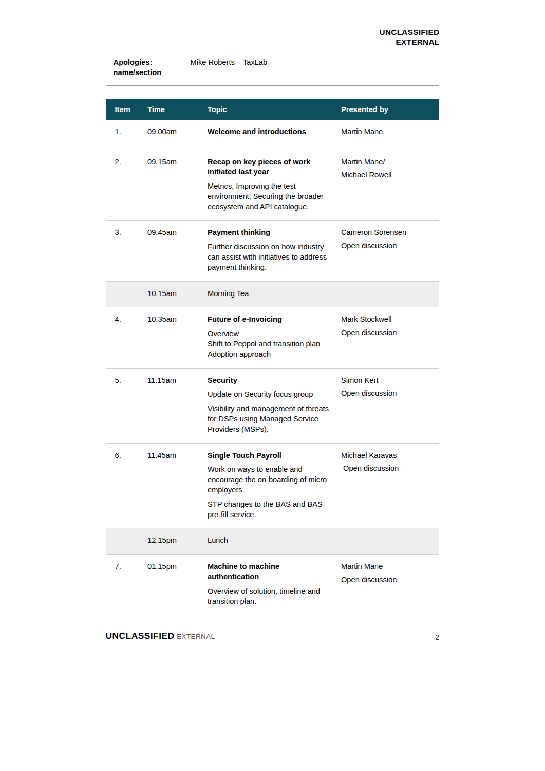UNCLASSIFIED
EXTERNAL
| Apologies: name/section | Mike Roberts – TaxLab |
| Item | Time | Topic | Presented by |
| --- | --- | --- | --- |
| 1. | 09.00am | Welcome and introductions | Martin Mane |
| 2. | 09.15am | Recap on key pieces of work initiated last year Metrics, Improving the test environment, Securing the broader ecosystem and API catalogue. | Martin Mane/ Michael Rowell |
| 3. | 09.45am | Payment thinking Further discussion on how industry can assist with initiatives to address payment thinking. | Cameron Sorensen Open discussion |
| | 10.15am | Morning Tea | |
| 4. | 10.35am | Future of e-Invoicing Overview Shift to Peppol and transition plan Adoption approach | Mark Stockwell Open discussion |
| 5. | 11.15am | Security Update on Security focus group Visibility and management of threats for DSPs using Managed Service Providers (MSPs). | Simon Kert Open discussion |
| 6. | 11.45am | Single Touch Payroll Work on ways to enable and encourage the on-boarding of micro employers. STP changes to the BAS and BAS pre-fill service. | Michael Karavas Open discussion |
| | 12.15pm | Lunch | |
| 7. | 01.15pm | Machine to machine authentication Overview of solution, timeline and transition plan. | Martin Mane Open discussion |
UNCLASSIFIED EXTERNAL
2